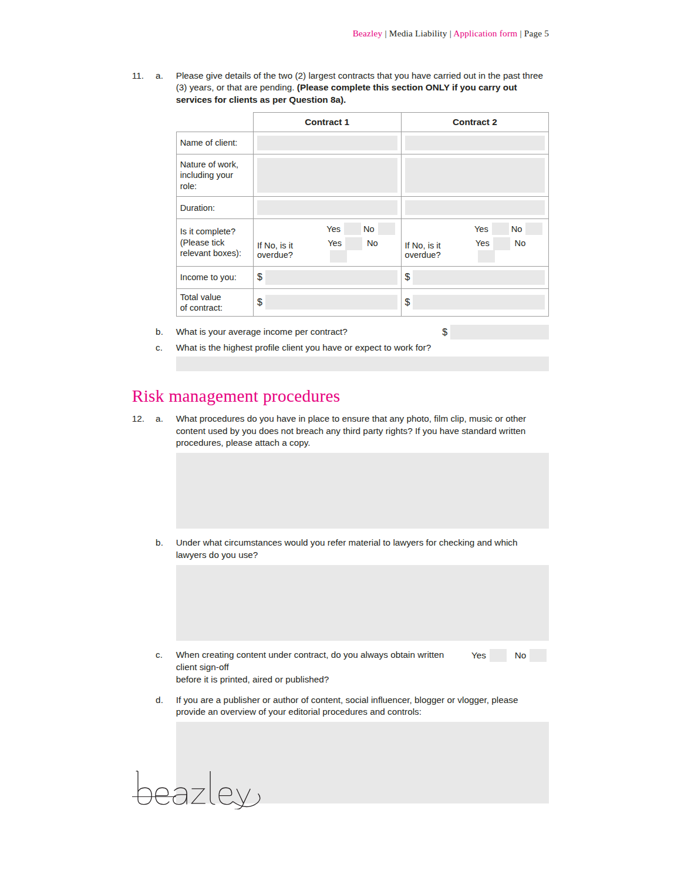Beazley | Media Liability | Application form | Page 5
11.
a.
Please give details of the two (2) largest contracts that you have carried out in the past three (3) years, or that are pending. (Please complete this section ONLY if you carry out services for clients as per Question 8a).
| | Contract 1 | Contract 2 |
| --- | --- | --- |
| Name of client: | | |
| Nature of work, including your role: | | |
| Duration: | | |
| Is it complete? (Please tick relevant boxes): | Yes No If No, is it overdue? Yes No | Yes No If No, is it overdue? Yes No |
| Income to you: | $ | $ |
| Total value of contract: | $ | $ |
b.
What is your average income per contract?
$
c.
What is the highest profile client you have or expect to work for?
Risk management procedures
12.
a.
What procedures do you have in place to ensure that any photo, film clip, music or other content used by you does not breach any third party rights? If you have standard written procedures, please attach a copy.
b.
Under what circumstances would you refer material to lawyers for checking and which lawyers do you use?
c.
When creating content under contract, do you always obtain written client sign-off
before it is printed, aired or published?
Yes No
d.
If you are a publisher or author of content, social influencer, blogger or vlogger, please provide an overview of your editorial procedures and controls: